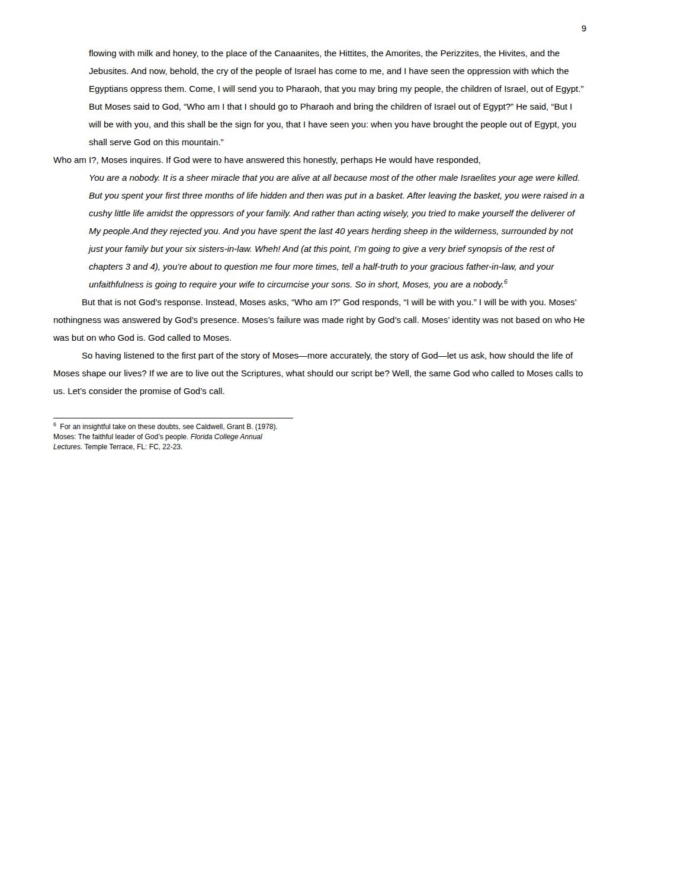9
flowing with milk and honey, to the place of the Canaanites, the Hittites, the Amorites, the Perizzites, the Hivites, and the Jebusites. And now, behold, the cry of the people of Israel has come to me, and I have seen the oppression with which the Egyptians oppress them. Come, I will send you to Pharaoh, that you may bring my people, the children of Israel, out of Egypt.” But Moses said to God, “Who am I that I should go to Pharaoh and bring the children of Israel out of Egypt?” He said, “But I will be with you, and this shall be the sign for you, that I have seen you: when you have brought the people out of Egypt, you shall serve God on this mountain.”
Who am I?, Moses inquires. If God were to have answered this honestly, perhaps He would have responded,
You are a nobody. It is a sheer miracle that you are alive at all because most of the other male Israelites your age were killed. But you spent your first three months of life hidden and then was put in a basket. After leaving the basket, you were raised in a cushy little life amidst the oppressors of your family. And rather than acting wisely, you tried to make yourself the deliverer of My people.And they rejected you. And you have spent the last 40 years herding sheep in the wilderness, surrounded by not just your family but your six sisters-in-law. Wheh! And (at this point, I’m going to give a very brief synopsis of the rest of chapters 3 and 4), you’re about to question me four more times, tell a half-truth to your gracious father-in-law, and your unfaithfulness is going to require your wife to circumcise your sons. So in short, Moses, you are a nobody.6
But that is not God’s response. Instead, Moses asks, “Who am I?” God responds, “I will be with you.” I will be with you. Moses’ nothingness was answered by God’s presence. Moses’s failure was made right by God’s call. Moses’ identity was not based on who He was but on who God is. God called to Moses.
So having listened to the first part of the story of Moses—more accurately, the story of God—let us ask, how should the life of Moses shape our lives? If we are to live out the Scriptures, what should our script be? Well, the same God who called to Moses calls to us. Let’s consider the promise of God’s call.
6 For an insightful take on these doubts, see Caldwell, Grant B. (1978). Moses: The faithful leader of God’s people. Florida College Annual Lectures. Temple Terrace, FL: FC, 22-23.